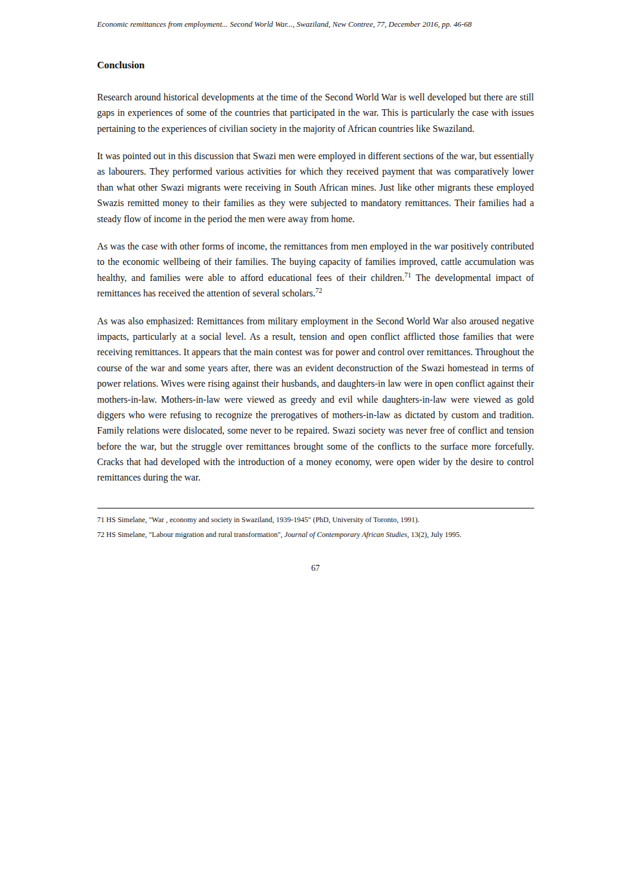Economic remittances from employment... Second World War..., Swaziland, New Contree, 77, December 2016, pp. 46-68
Conclusion
Research around historical developments at the time of the Second World War is well developed but there are still gaps in experiences of some of the countries that participated in the war. This is particularly the case with issues pertaining to the experiences of civilian society in the majority of African countries like Swaziland.
It was pointed out in this discussion that Swazi men were employed in different sections of the war, but essentially as labourers. They performed various activities for which they received payment that was comparatively lower than what other Swazi migrants were receiving in South African mines. Just like other migrants these employed Swazis remitted money to their families as they were subjected to mandatory remittances. Their families had a steady flow of income in the period the men were away from home.
As was the case with other forms of income, the remittances from men employed in the war positively contributed to the economic wellbeing of their families. The buying capacity of families improved, cattle accumulation was healthy, and families were able to afford educational fees of their children.71 The developmental impact of remittances has received the attention of several scholars.72
As was also emphasized: Remittances from military employment in the Second World War also aroused negative impacts, particularly at a social level. As a result, tension and open conflict afflicted those families that were receiving remittances. It appears that the main contest was for power and control over remittances. Throughout the course of the war and some years after, there was an evident deconstruction of the Swazi homestead in terms of power relations. Wives were rising against their husbands, and daughters-in law were in open conflict against their mothers-in-law. Mothers-in-law were viewed as greedy and evil while daughters-in-law were viewed as gold diggers who were refusing to recognize the prerogatives of mothers-in-law as dictated by custom and tradition. Family relations were dislocated, some never to be repaired. Swazi society was never free of conflict and tension before the war, but the struggle over remittances brought some of the conflicts to the surface more forcefully. Cracks that had developed with the introduction of a money economy, were open wider by the desire to control remittances during the war.
71 HS Simelane, "War , economy and society in Swaziland, 1939-1945" (PhD, University of Toronto, 1991).
72 HS Simelane, "Labour migration and rural transformation", Journal of Contemporary African Studies, 13(2), July 1995.
67